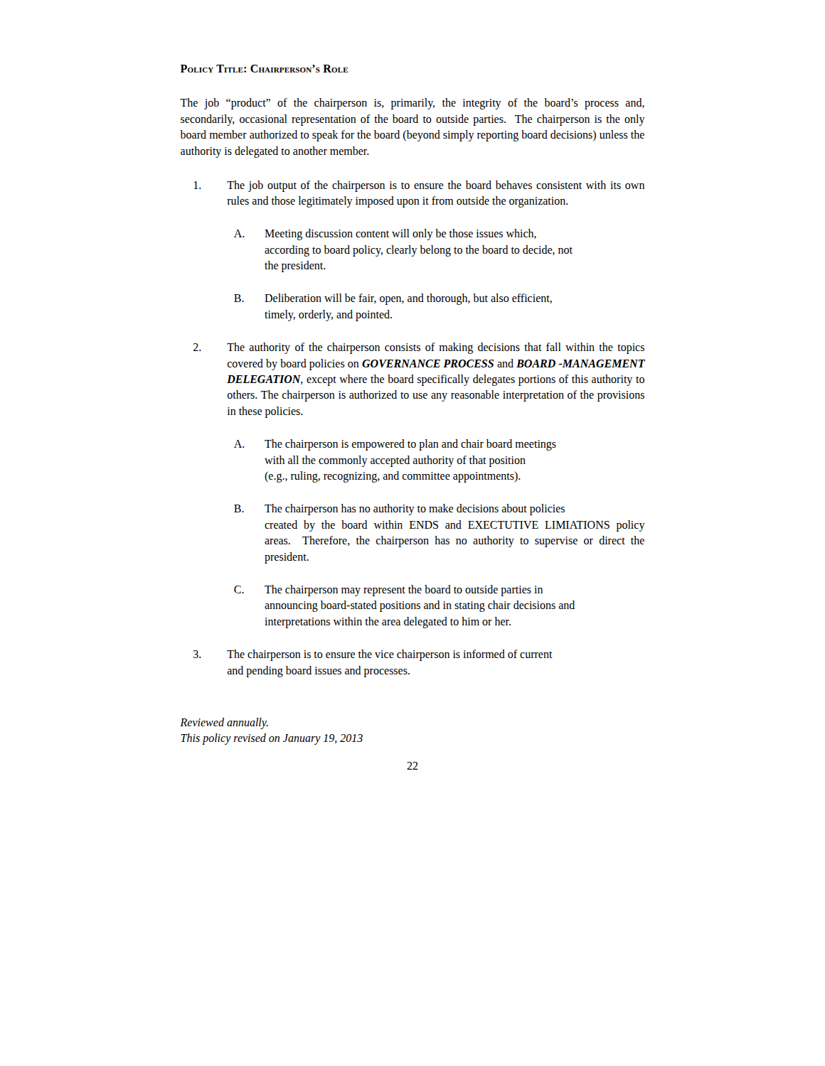Policy Title: Chairperson’s Role
The job “product” of the chairperson is, primarily, the integrity of the board’s process and, secondarily, occasional representation of the board to outside parties. The chairperson is the only board member authorized to speak for the board (beyond simply reporting board decisions) unless the authority is delegated to another member.
1. The job output of the chairperson is to ensure the board behaves consistent with its own rules and those legitimately imposed upon it from outside the organization.
A. Meeting discussion content will only be those issues which, according to board policy, clearly belong to the board to decide, not the president.
B. Deliberation will be fair, open, and thorough, but also efficient, timely, orderly, and pointed.
2. The authority of the chairperson consists of making decisions that fall within the topics covered by board policies on GOVERNANCE PROCESS and BOARD -MANAGEMENT DELEGATION, except where the board specifically delegates portions of this authority to others. The chairperson is authorized to use any reasonable interpretation of the provisions in these policies.
A. The chairperson is empowered to plan and chair board meetings with all the commonly accepted authority of that position (e.g., ruling, recognizing, and committee appointments).
B. The chairperson has no authority to make decisions about policies created by the board within ENDS and EXECTUTIVE LIMIATIONS policy areas. Therefore, the chairperson has no authority to supervise or direct the president.
C. The chairperson may represent the board to outside parties in announcing board-stated positions and in stating chair decisions and interpretations within the area delegated to him or her.
3. The chairperson is to ensure the vice chairperson is informed of current and pending board issues and processes.
Reviewed annually.
This policy revised on January 19, 2013
22